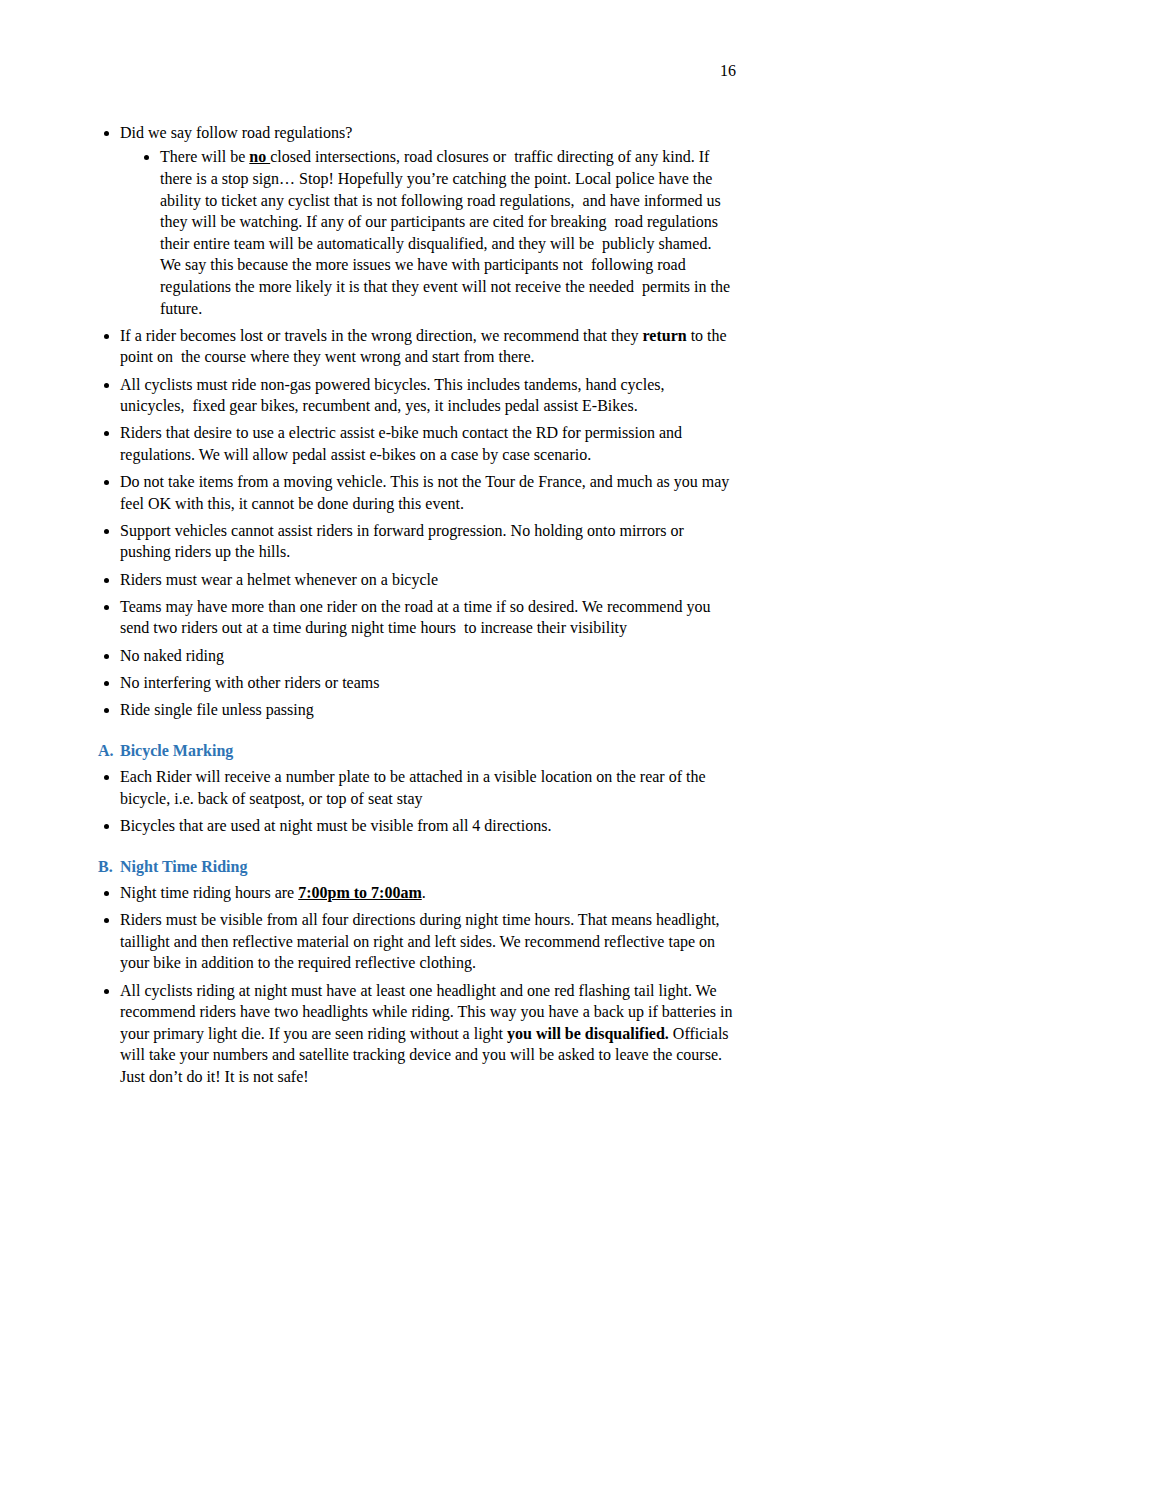16
Did we say follow road regulations?
There will be no closed intersections, road closures or traffic directing of any kind. If there is a stop sign… Stop! Hopefully you’re catching the point. Local police have the ability to ticket any cyclist that is not following road regulations, and have informed us they will be watching. If any of our participants are cited for breaking road regulations their entire team will be automatically disqualified, and they will be publicly shamed. We say this because the more issues we have with participants not following road regulations the more likely it is that they event will not receive the needed permits in the future.
If a rider becomes lost or travels in the wrong direction, we recommend that they return to the point on the course where they went wrong and start from there.
All cyclists must ride non-gas powered bicycles. This includes tandems, hand cycles, unicycles, fixed gear bikes, recumbent and, yes, it includes pedal assist E-Bikes.
Riders that desire to use a electric assist e-bike much contact the RD for permission and regulations. We will allow pedal assist e-bikes on a case by case scenario.
Do not take items from a moving vehicle. This is not the Tour de France, and much as you may feel OK with this, it cannot be done during this event.
Support vehicles cannot assist riders in forward progression. No holding onto mirrors or pushing riders up the hills.
Riders must wear a helmet whenever on a bicycle
Teams may have more than one rider on the road at a time if so desired. We recommend you send two riders out at a time during night time hours to increase their visibility
No naked riding
No interfering with other riders or teams
Ride single file unless passing
A. Bicycle Marking
Each Rider will receive a number plate to be attached in a visible location on the rear of the bicycle, i.e. back of seatpost, or top of seat stay
Bicycles that are used at night must be visible from all 4 directions.
B. Night Time Riding
Night time riding hours are 7:00pm to 7:00am.
Riders must be visible from all four directions during night time hours. That means headlight, taillight and then reflective material on right and left sides. We recommend reflective tape on your bike in addition to the required reflective clothing.
All cyclists riding at night must have at least one headlight and one red flashing tail light. We recommend riders have two headlights while riding. This way you have a back up if batteries in your primary light die. If you are seen riding without a light you will be disqualified. Officials will take your numbers and satellite tracking device and you will be asked to leave the course. Just don’t do it! It is not safe!